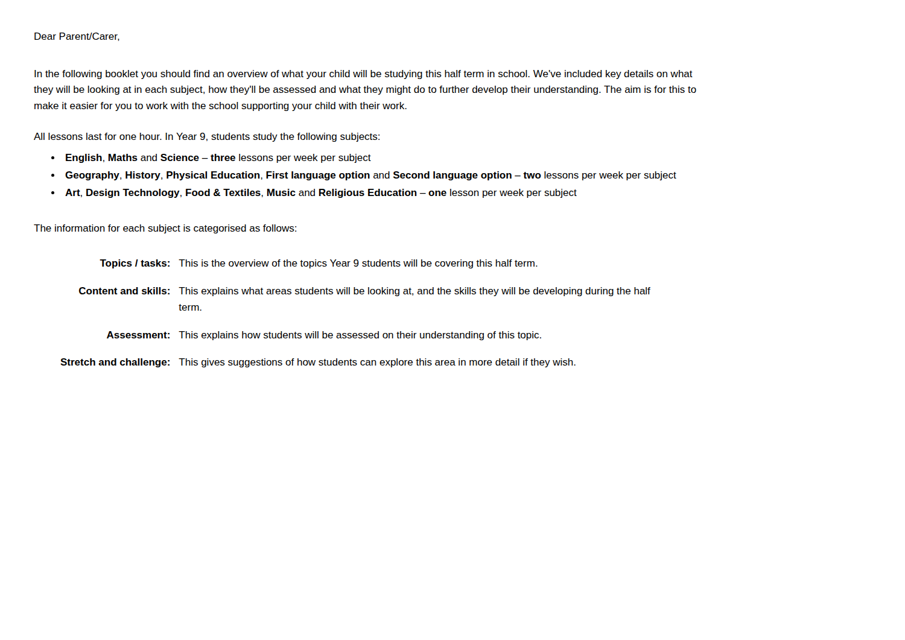Dear Parent/Carer,
In the following booklet you should find an overview of what your child will be studying this half term in school. We've included key details on what they will be looking at in each subject, how they'll be assessed and what they might do to further develop their understanding. The aim is for this to make it easier for you to work with the school supporting your child with their work.
All lessons last for one hour. In Year 9, students study the following subjects:
English, Maths and Science – three lessons per week per subject
Geography, History, Physical Education, First language option and Second language option – two lessons per week per subject
Art, Design Technology, Food & Textiles, Music and Religious Education – one lesson per week per subject
The information for each subject is categorised as follows:
| Topics / tasks: | This is the overview of the topics Year 9 students will be covering this half term. |
| Content and skills: | This explains what areas students will be looking at, and the skills they will be developing during the half term. |
| Assessment: | This explains how students will be assessed on their understanding of this topic. |
| Stretch and challenge: | This gives suggestions of how students can explore this area in more detail if they wish. |